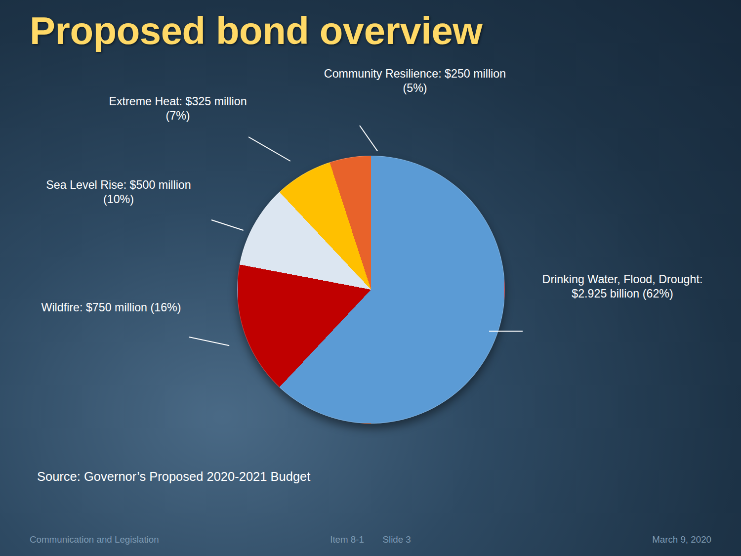Proposed bond overview
Community Resilience: $250 million (5%)
Extreme Heat: $325 million (7%)
Sea Level Rise: $500 million (10%)
Wildfire: $750 million (16%)
Drinking Water, Flood, Drought: $2.925 billion (62%)
Source: Governor’s Proposed 2020-2021 Budget
Communication and Legislation
Item 8-1 Slide 3
March 9, 2020